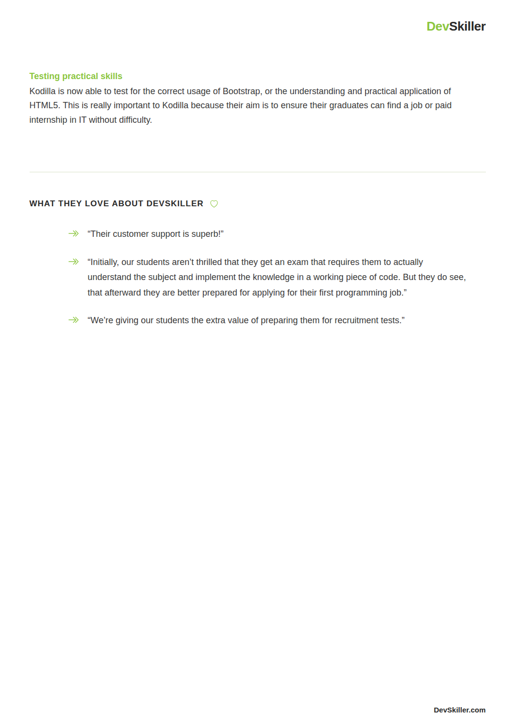Dev Skiller
Testing practical skills
Kodilla is now able to test for the correct usage of Bootstrap, or the understanding and practical application of HTML5. This is really important to Kodilla because their aim is to ensure their graduates can find a job or paid internship in IT without difficulty.
What they love about DevSkiller
“Their customer support is superb!”
“Initially, our students aren’t thrilled that they get an exam that requires them to actually understand the subject and implement the knowledge in a working piece of code. But they do see, that afterward they are better prepared for applying for their first programming job.”
“We’re giving our students the extra value of preparing them for recruitment tests.”
DevSkiller.com